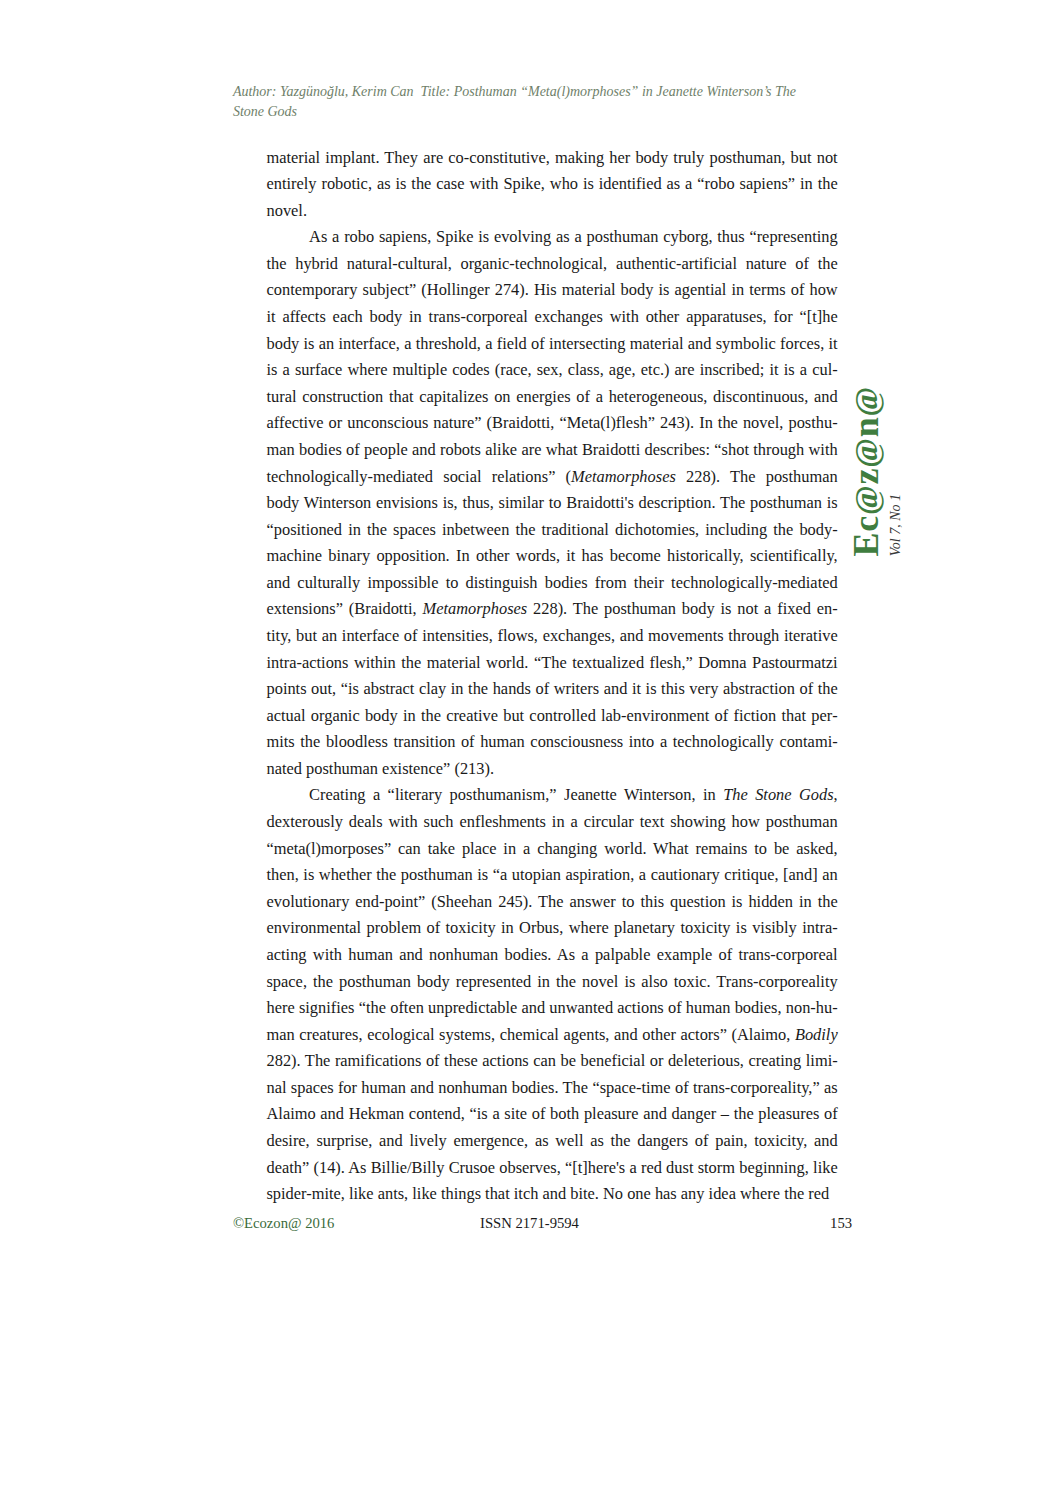Author: Yazgünoğlu, Kerim Can Title: Posthuman “Meta(l)morphoses” in Jeanette Winterson’s The Stone Gods
Ec@z@n@
Vol 7, No 1
material implant. They are co-constitutive, making her body truly posthuman, but not entirely robotic, as is the case with Spike, who is identified as a “robo sapiens” in the novel.
As a robo sapiens, Spike is evolving as a posthuman cyborg, thus “representing the hybrid natural-cultural, organic-technological, authentic-artificial nature of the contemporary subject” (Hollinger 274). His material body is agential in terms of how it affects each body in trans-corporeal exchanges with other apparatuses, for “[t]he body is an interface, a threshold, a field of intersecting material and symbolic forces, it is a surface where multiple codes (race, sex, class, age, etc.) are inscribed; it is a cultural construction that capitalizes on energies of a heterogeneous, discontinuous, and affective or unconscious nature” (Braidotti, “Meta(l)flesh” 243). In the novel, posthuman bodies of people and robots alike are what Braidotti describes: “shot through with technologically-mediated social relations” (Metamorphoses 228). The posthuman body Winterson envisions is, thus, similar to Braidotti's description. The posthuman is “positioned in the spaces inbetween the traditional dichotomies, including the body-machine binary opposition. In other words, it has become historically, scientifically, and culturally impossible to distinguish bodies from their technologically-mediated extensions” (Braidotti, Metamorphoses 228). The posthuman body is not a fixed entity, but an interface of intensities, flows, exchanges, and movements through iterative intra-actions within the material world. “The textualized flesh,” Domna Pastourmatzi points out, “is abstract clay in the hands of writers and it is this very abstraction of the actual organic body in the creative but controlled lab-environment of fiction that permits the bloodless transition of human consciousness into a technologically contaminated posthuman existence” (213).
Creating a “literary posthumanism,” Jeanette Winterson, in The Stone Gods, dexterously deals with such enfleshments in a circular text showing how posthuman “meta(l)morposes” can take place in a changing world. What remains to be asked, then, is whether the posthuman is “a utopian aspiration, a cautionary critique, [and] an evolutionary end-point” (Sheehan 245). The answer to this question is hidden in the environmental problem of toxicity in Orbus, where planetary toxicity is visibly intra-acting with human and nonhuman bodies. As a palpable example of trans-corporeal space, the posthuman body represented in the novel is also toxic. Trans-corporeality here signifies “the often unpredictable and unwanted actions of human bodies, non-human creatures, ecological systems, chemical agents, and other actors” (Alaimo, Bodily 282). The ramifications of these actions can be beneficial or deleterious, creating liminal spaces for human and nonhuman bodies. The “space-time of trans-corporeality,” as Alaimo and Hekman contend, “is a site of both pleasure and danger – the pleasures of desire, surprise, and lively emergence, as well as the dangers of pain, toxicity, and death” (14). As Billie/Billy Crusoe observes, “[t]here's a red dust storm beginning, like spider-mite, like ants, like things that itch and bite. No one has any idea where the red
©Ecozon@ 2016 ISSN 2171-9594 153